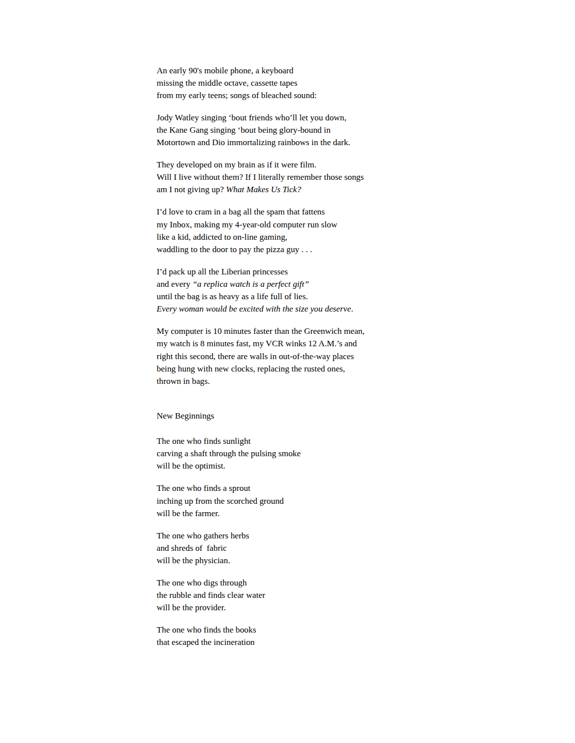An early 90's mobile phone, a keyboard
missing the middle octave, cassette tapes
from my early teens; songs of bleached sound:
Jody Watley singing ‘bout friends who’ll let you down,
the Kane Gang singing ‘bout being glory-bound in
Motortown and Dio immortalizing rainbows in the dark.
They developed on my brain as if it were film.
Will I live without them? If I literally remember those songs
am I not giving up? What Makes Us Tick?
I’d love to cram in a bag all the spam that fattens
my Inbox, making my 4-year-old computer run slow
like a kid, addicted to on-line gaming,
waddling to the door to pay the pizza guy . . .
I’d pack up all the Liberian princesses
and every “a replica watch is a perfect gift”
until the bag is as heavy as a life full of lies.
Every woman would be excited with the size you deserve.
My computer is 10 minutes faster than the Greenwich mean,
my watch is 8 minutes fast, my VCR winks 12 A.M.’s and
right this second, there are walls in out-of-the-way places
being hung with new clocks, replacing the rusted ones,
thrown in bags.
New Beginnings
The one who finds sunlight
carving a shaft through the pulsing smoke
will be the optimist.
The one who finds a sprout
inching up from the scorched ground
will be the farmer.
The one who gathers herbs
and shreds of fabric
will be the physician.
The one who digs through
the rubble and finds clear water
will be the provider.
The one who finds the books
that escaped the incineration